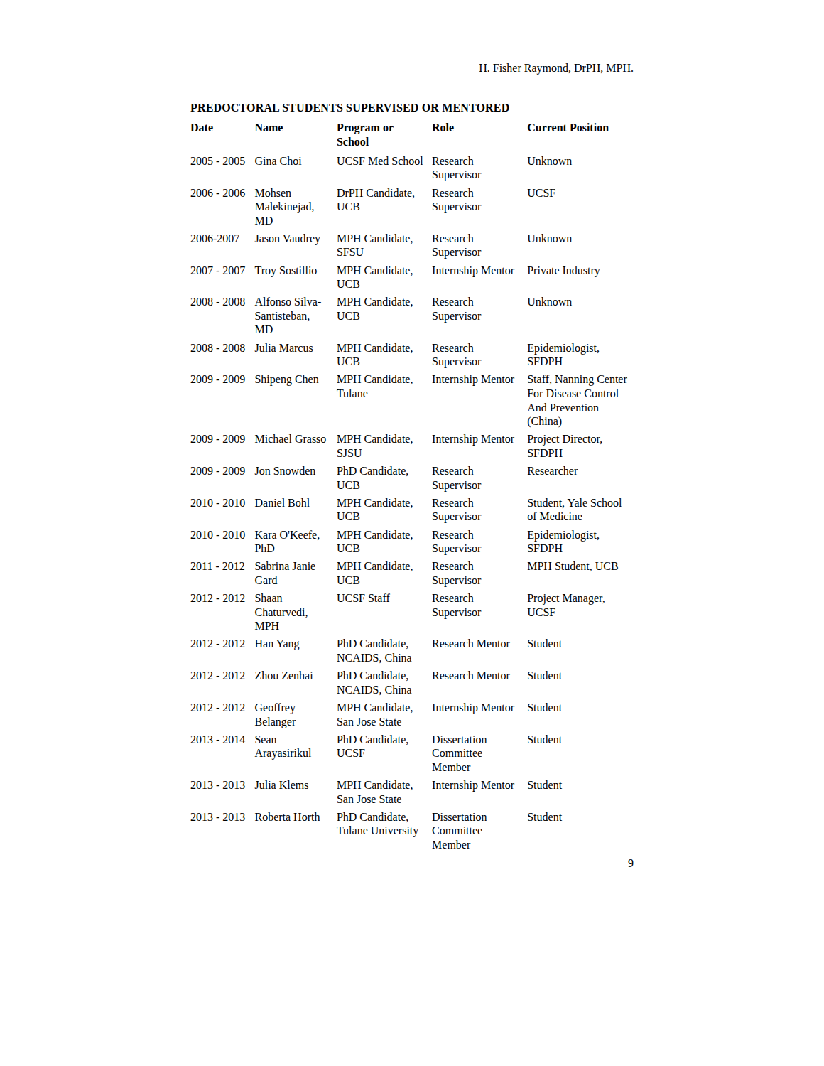H. Fisher Raymond, DrPH, MPH.
PREDOCTORAL STUDENTS SUPERVISED OR MENTORED
| Date | Name | Program or School | Role | Current Position |
| --- | --- | --- | --- | --- |
| 2005 - 2005 | Gina Choi | UCSF Med School | Research Supervisor | Unknown |
| 2006 - 2006 | Mohsen Malekinejad, MD | DrPH Candidate, UCB | Research Supervisor | UCSF |
| 2006-2007 | Jason Vaudrey | MPH Candidate, SFSU | Research Supervisor | Unknown |
| 2007 - 2007 | Troy Sostillio | MPH Candidate, UCB | Internship Mentor | Private Industry |
| 2008 - 2008 | Alfonso Silva-Santisteban, MD | MPH Candidate, UCB | Research Supervisor | Unknown |
| 2008 - 2008 | Julia Marcus | MPH Candidate, UCB | Research Supervisor | Epidemiologist, SFDPH |
| 2009 - 2009 | Shipeng Chen | MPH Candidate, Tulane | Internship Mentor | Staff, Nanning Center For Disease Control And Prevention (China) |
| 2009 - 2009 | Michael Grasso | MPH Candidate, SJSU | Internship Mentor | Project Director, SFDPH |
| 2009 - 2009 | Jon Snowden | PhD Candidate, UCB | Research Supervisor | Researcher |
| 2010 - 2010 | Daniel Bohl | MPH Candidate, UCB | Research Supervisor | Student, Yale School of Medicine |
| 2010 - 2010 | Kara O'Keefe, PhD | MPH Candidate, UCB | Research Supervisor | Epidemiologist, SFDPH |
| 2011 - 2012 | Sabrina Janie Gard | MPH Candidate, UCB | Research Supervisor | MPH Student, UCB |
| 2012 - 2012 | Shaan Chaturvedi, MPH | UCSF Staff | Research Supervisor | Project Manager, UCSF |
| 2012 - 2012 | Han Yang | PhD Candidate, NCAIDS, China | Research Mentor | Student |
| 2012 - 2012 | Zhou Zenhai | PhD Candidate, NCAIDS, China | Research Mentor | Student |
| 2012 - 2012 | Geoffrey Belanger | MPH Candidate, San Jose State | Internship Mentor | Student |
| 2013 - 2014 | Sean Arayasirikul | PhD Candidate, UCSF | Dissertation Committee Member | Student |
| 2013 - 2013 | Julia Klems | MPH Candidate, San Jose State | Internship Mentor | Student |
| 2013 - 2013 | Roberta Horth | PhD Candidate, Tulane University | Dissertation Committee Member | Student |
9